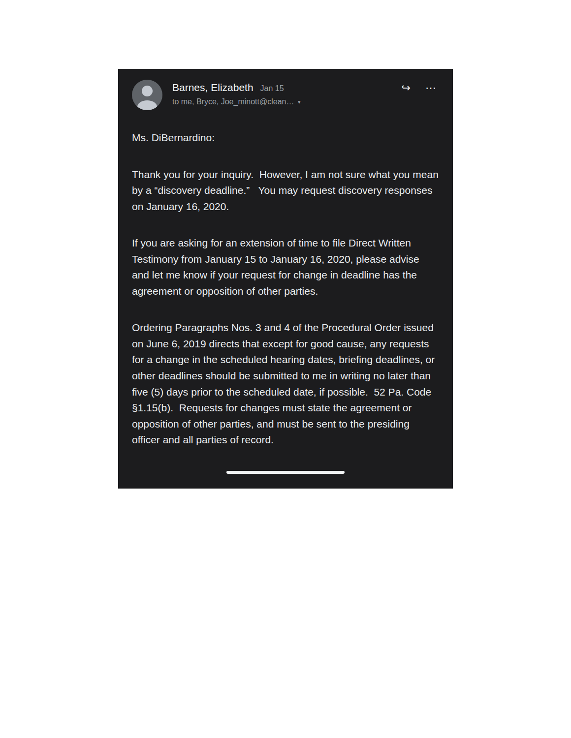Barnes, Elizabeth Jan 15
to me, Bryce, Joe_minott@clean… ▾
↩ ⋯
Ms. DiBernardino:
Thank you for your inquiry. However, I am not sure what you mean by a “discovery deadline.” You may request discovery responses on January 16, 2020.
If you are asking for an extension of time to file Direct Written Testimony from January 15 to January 16, 2020, please advise and let me know if your request for change in deadline has the agreement or opposition of other parties.
Ordering Paragraphs Nos. 3 and 4 of the Procedural Order issued on June 6, 2019 directs that except for good cause, any requests for a change in the scheduled hearing dates, briefing deadlines, or other deadlines should be submitted to me in writing no later than five (5) days prior to the scheduled date, if possible. 52 Pa. Code §1.15(b). Requests for changes must state the agreement or opposition of other parties, and must be sent to the presiding officer and all parties of record.